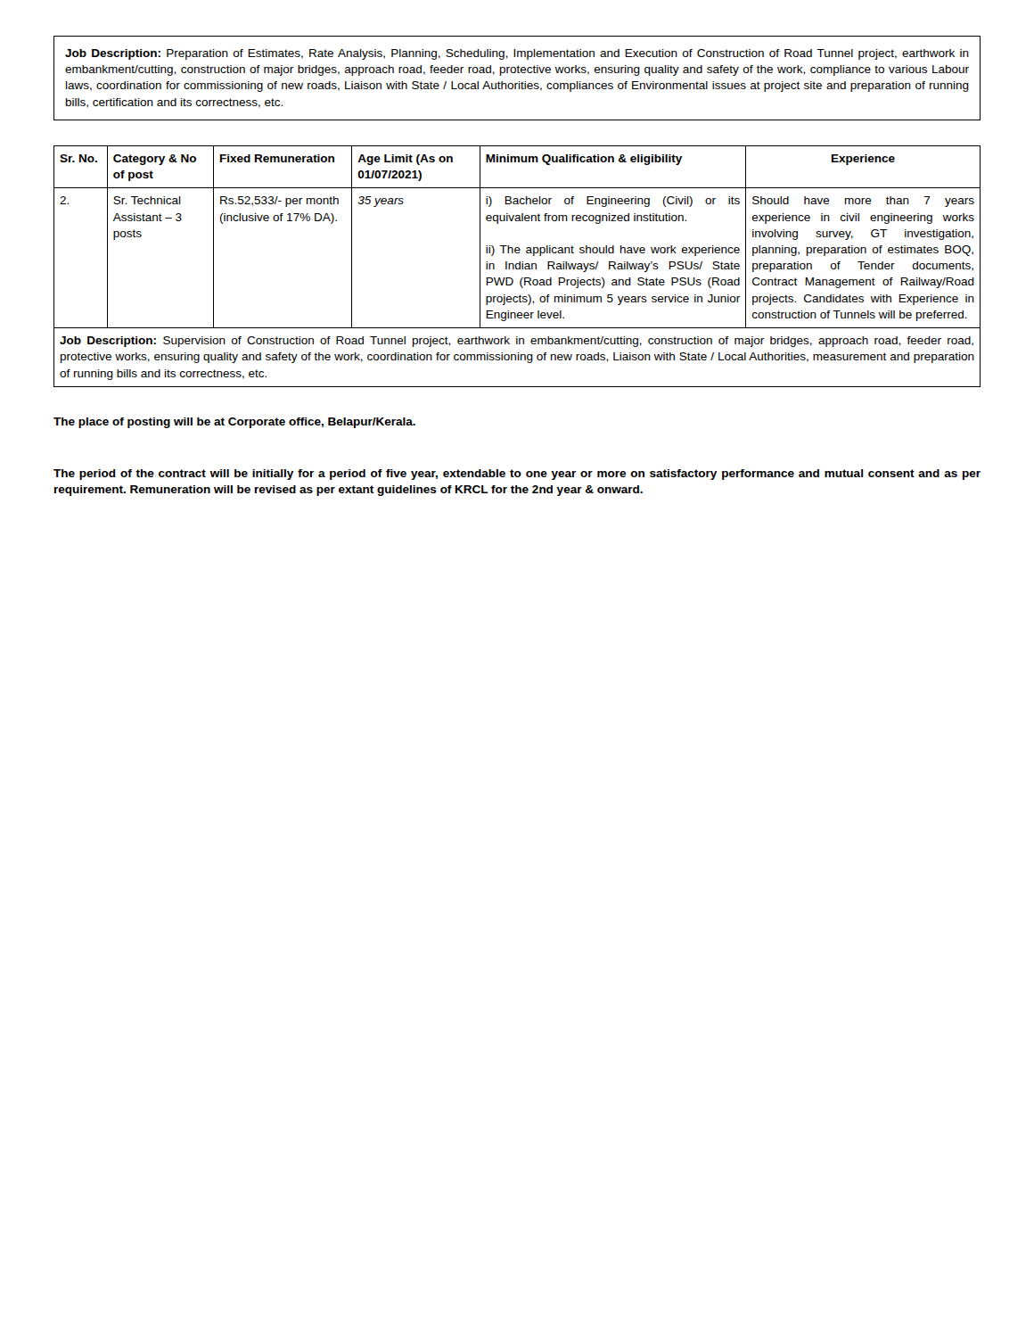Job Description: Preparation of Estimates, Rate Analysis, Planning, Scheduling, Implementation and Execution of Construction of Road Tunnel project, earthwork in embankment/cutting, construction of major bridges, approach road, feeder road, protective works, ensuring quality and safety of the work, compliance to various Labour laws, coordination for commissioning of new roads, Liaison with State / Local Authorities, compliances of Environmental issues at project site and preparation of running bills, certification and its correctness, etc.
| Sr. No. | Category & No of post | Fixed Remuneration | Age Limit (As on 01/07/2021) | Minimum Qualification & eligibility | Experience |
| --- | --- | --- | --- | --- | --- |
| 2. | Sr. Technical Assistant – 3 posts | Rs.52,533/- per month (inclusive of 17% DA). | 35 years | i) Bachelor of Engineering (Civil) or its equivalent from recognized institution. ii) The applicant should have work experience in Indian Railways/ Railway’s PSUs/ State PWD (Road Projects) and State PSUs (Road projects), of minimum 5 years service in Junior Engineer level. | Should have more than 7 years experience in civil engineering works involving survey, GT investigation, planning, preparation of estimates BOQ, preparation of Tender documents, Contract Management of Railway/Road projects. Candidates with Experience in construction of Tunnels will be preferred. |
| Job Description: Supervision of Construction of Road Tunnel project, earthwork in embankment/cutting, construction of major bridges, approach road, feeder road, protective works, ensuring quality and safety of the work, coordination for commissioning of new roads, Liaison with State / Local Authorities, measurement and preparation of running bills and its correctness, etc. |
The place of posting will be at Corporate office, Belapur/Kerala.
The period of the contract will be initially for a period of five year, extendable to one year or more on satisfactory performance and mutual consent and as per requirement. Remuneration will be revised as per extant guidelines of KRCL for the 2nd year & onward.